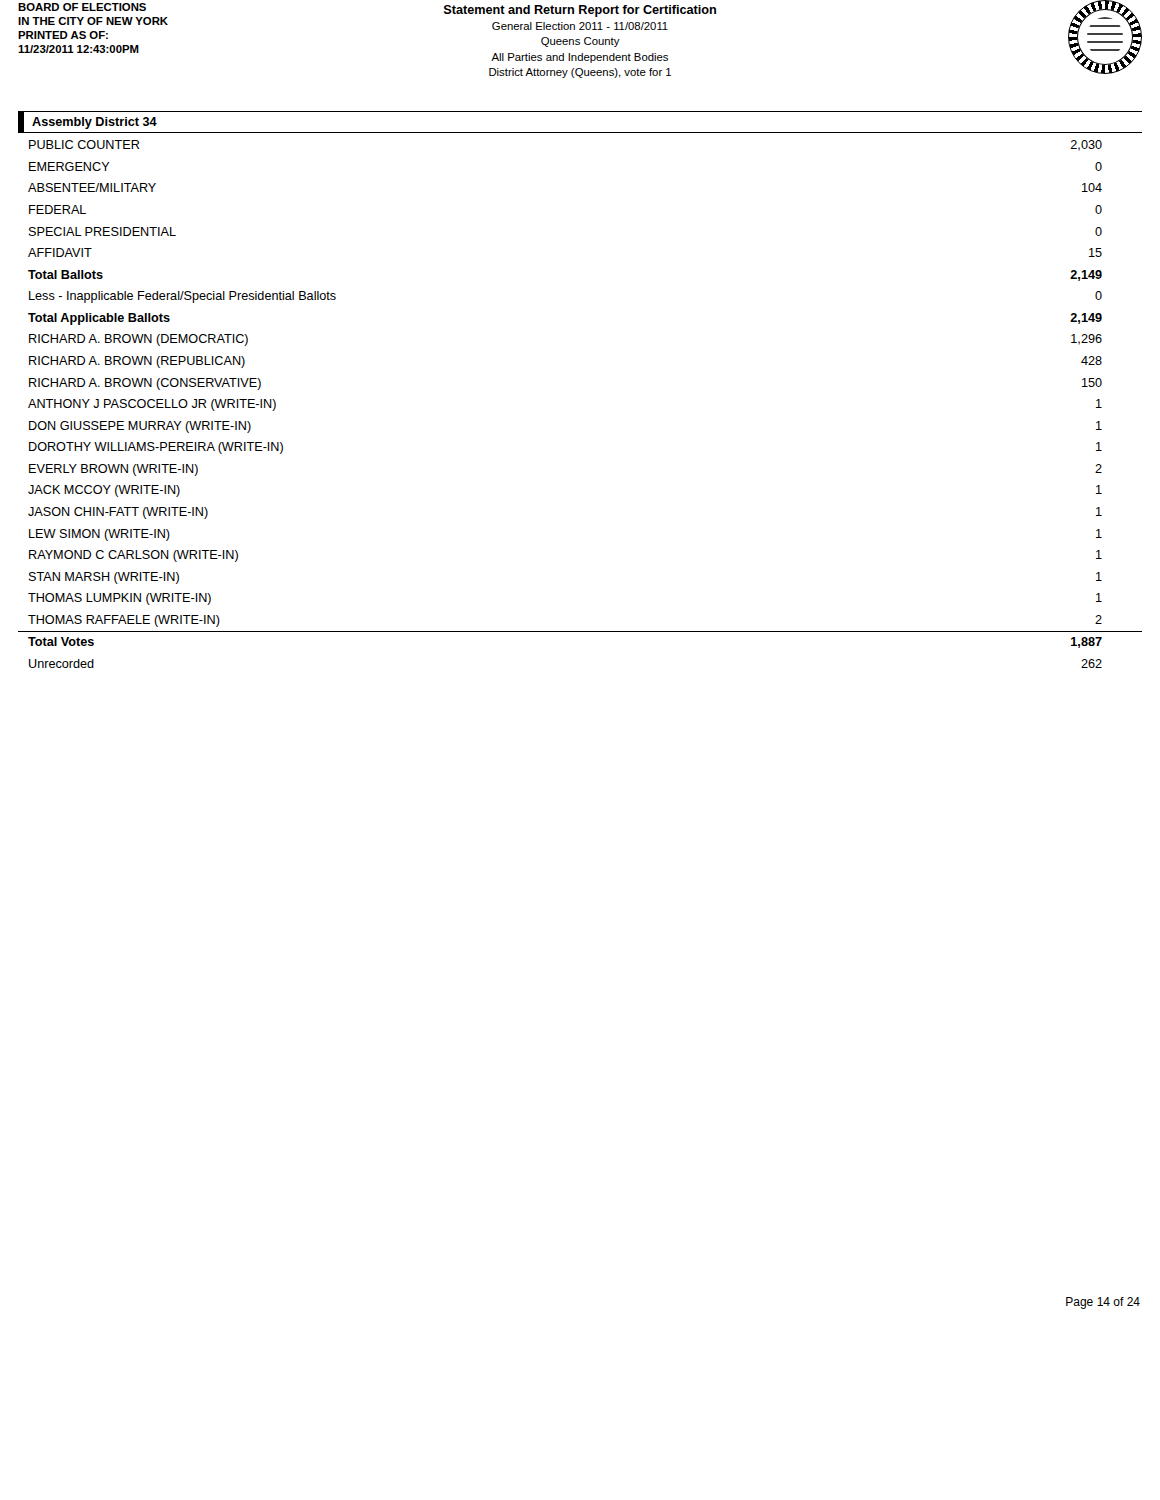BOARD OF ELECTIONS
IN THE CITY OF NEW YORK
PRINTED AS OF:
11/23/2011 12:43:00PM
Statement and Return Report for Certification
General Election 2011 - 11/08/2011
Queens County
All Parties and Independent Bodies
District Attorney (Queens), vote for 1
Assembly District 34
| PUBLIC COUNTER | 2,030 |
| EMERGENCY | 0 |
| ABSENTEE/MILITARY | 104 |
| FEDERAL | 0 |
| SPECIAL PRESIDENTIAL | 0 |
| AFFIDAVIT | 15 |
| Total Ballots | 2,149 |
| Less - Inapplicable Federal/Special Presidential Ballots | 0 |
| Total Applicable Ballots | 2,149 |
| RICHARD A. BROWN (DEMOCRATIC) | 1,296 |
| RICHARD A. BROWN (REPUBLICAN) | 428 |
| RICHARD A. BROWN (CONSERVATIVE) | 150 |
| ANTHONY J PASCOCELLO JR (WRITE-IN) | 1 |
| DON GIUSSEPE MURRAY (WRITE-IN) | 1 |
| DOROTHY WILLIAMS-PEREIRA (WRITE-IN) | 1 |
| EVERLY BROWN (WRITE-IN) | 2 |
| JACK MCCOY (WRITE-IN) | 1 |
| JASON CHIN-FATT (WRITE-IN) | 1 |
| LEW SIMON (WRITE-IN) | 1 |
| RAYMOND C CARLSON (WRITE-IN) | 1 |
| STAN MARSH (WRITE-IN) | 1 |
| THOMAS LUMPKIN (WRITE-IN) | 1 |
| THOMAS RAFFAELE (WRITE-IN) | 2 |
| Total Votes | 1,887 |
| Unrecorded | 262 |
Page 14 of 24